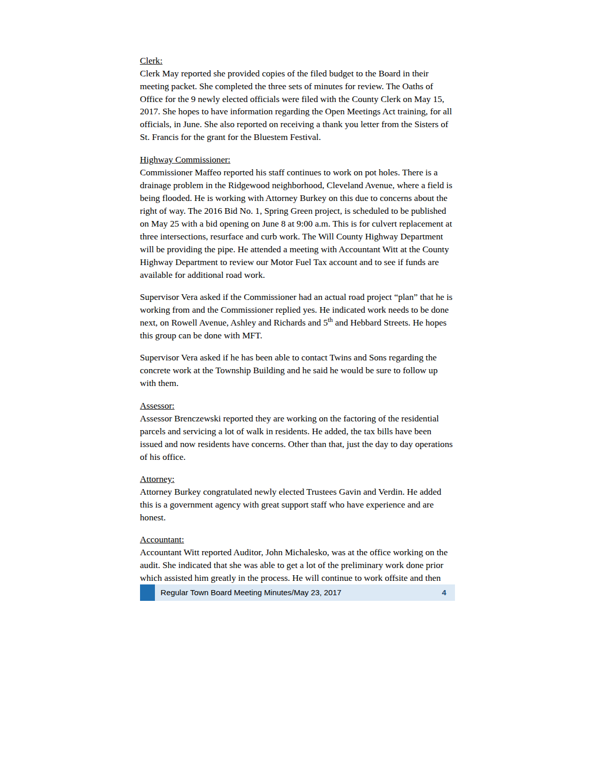Clerk:
Clerk May reported she provided copies of the filed budget to the Board in their meeting packet. She completed the three sets of minutes for review. The Oaths of Office for the 9 newly elected officials were filed with the County Clerk on May 15, 2017. She hopes to have information regarding the Open Meetings Act training, for all officials, in June. She also reported on receiving a thank you letter from the Sisters of St. Francis for the grant for the Bluestem Festival.
Highway Commissioner:
Commissioner Maffeo reported his staff continues to work on pot holes. There is a drainage problem in the Ridgewood neighborhood, Cleveland Avenue, where a field is being flooded. He is working with Attorney Burkey on this due to concerns about the right of way. The 2016 Bid No. 1, Spring Green project, is scheduled to be published on May 25 with a bid opening on June 8 at 9:00 a.m. This is for culvert replacement at three intersections, resurface and curb work. The Will County Highway Department will be providing the pipe. He attended a meeting with Accountant Witt at the County Highway Department to review our Motor Fuel Tax account and to see if funds are available for additional road work.
Supervisor Vera asked if the Commissioner had an actual road project “plan” that he is working from and the Commissioner replied yes. He indicated work needs to be done next, on Rowell Avenue, Ashley and Richards and 5th and Hebbard Streets. He hopes this group can be done with MFT.
Supervisor Vera asked if he has been able to contact Twins and Sons regarding the concrete work at the Township Building and he said he would be sure to follow up with them.
Assessor:
Assessor Brenczewski reported they are working on the factoring of the residential parcels and servicing a lot of walk in residents. He added, the tax bills have been issued and now residents have concerns. Other than that, just the day to day operations of his office.
Attorney:
Attorney Burkey congratulated newly elected Trustees Gavin and Verdin. He added this is a government agency with great support staff who have experience and are honest.
Accountant:
Accountant Witt reported Auditor, John Michalesko, was at the office working on the audit. She indicated that she was able to get a lot of the preliminary work done prior which assisted him greatly in the process. He will continue to work offsite and then
Regular Town Board Meeting Minutes/May 23, 2017
4